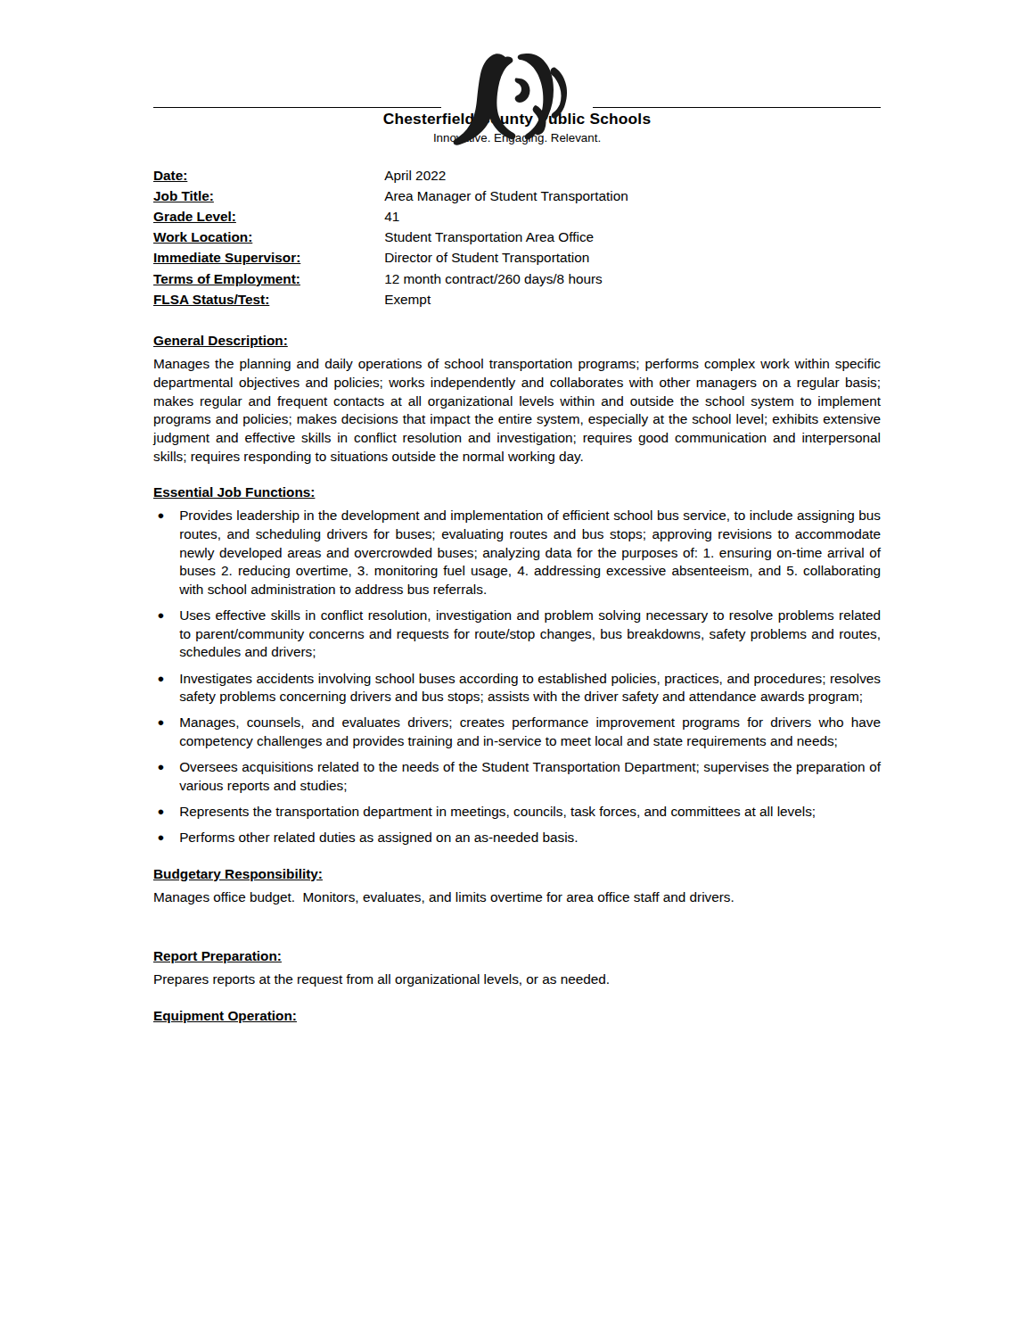Chesterfield County Public Schools
Innovative. Engaging. Relevant.
| Date: | April 2022 |
| Job Title: | Area Manager of Student Transportation |
| Grade Level: | 41 |
| Work Location: | Student Transportation Area Office |
| Immediate Supervisor: | Director of Student Transportation |
| Terms of Employment: | 12 month contract/260 days/8 hours |
| FLSA Status/Test: | Exempt |
General Description:
Manages the planning and daily operations of school transportation programs; performs complex work within specific departmental objectives and policies; works independently and collaborates with other managers on a regular basis; makes regular and frequent contacts at all organizational levels within and outside the school system to implement programs and policies; makes decisions that impact the entire system, especially at the school level; exhibits extensive judgment and effective skills in conflict resolution and investigation; requires good communication and interpersonal skills; requires responding to situations outside the normal working day.
Essential Job Functions:
Provides leadership in the development and implementation of efficient school bus service, to include assigning bus routes, and scheduling drivers for buses; evaluating routes and bus stops; approving revisions to accommodate newly developed areas and overcrowded buses; analyzing data for the purposes of: 1. ensuring on-time arrival of buses 2. reducing overtime, 3. monitoring fuel usage, 4. addressing excessive absenteeism, and 5. collaborating with school administration to address bus referrals.
Uses effective skills in conflict resolution, investigation and problem solving necessary to resolve problems related to parent/community concerns and requests for route/stop changes, bus breakdowns, safety problems and routes, schedules and drivers;
Investigates accidents involving school buses according to established policies, practices, and procedures; resolves safety problems concerning drivers and bus stops; assists with the driver safety and attendance awards program;
Manages, counsels, and evaluates drivers; creates performance improvement programs for drivers who have competency challenges and provides training and in-service to meet local and state requirements and needs;
Oversees acquisitions related to the needs of the Student Transportation Department; supervises the preparation of various reports and studies;
Represents the transportation department in meetings, councils, task forces, and committees at all levels;
Performs other related duties as assigned on an as-needed basis.
Budgetary Responsibility:
Manages office budget. Monitors, evaluates, and limits overtime for area office staff and drivers.
Report Preparation:
Prepares reports at the request from all organizational levels, or as needed.
Equipment Operation: